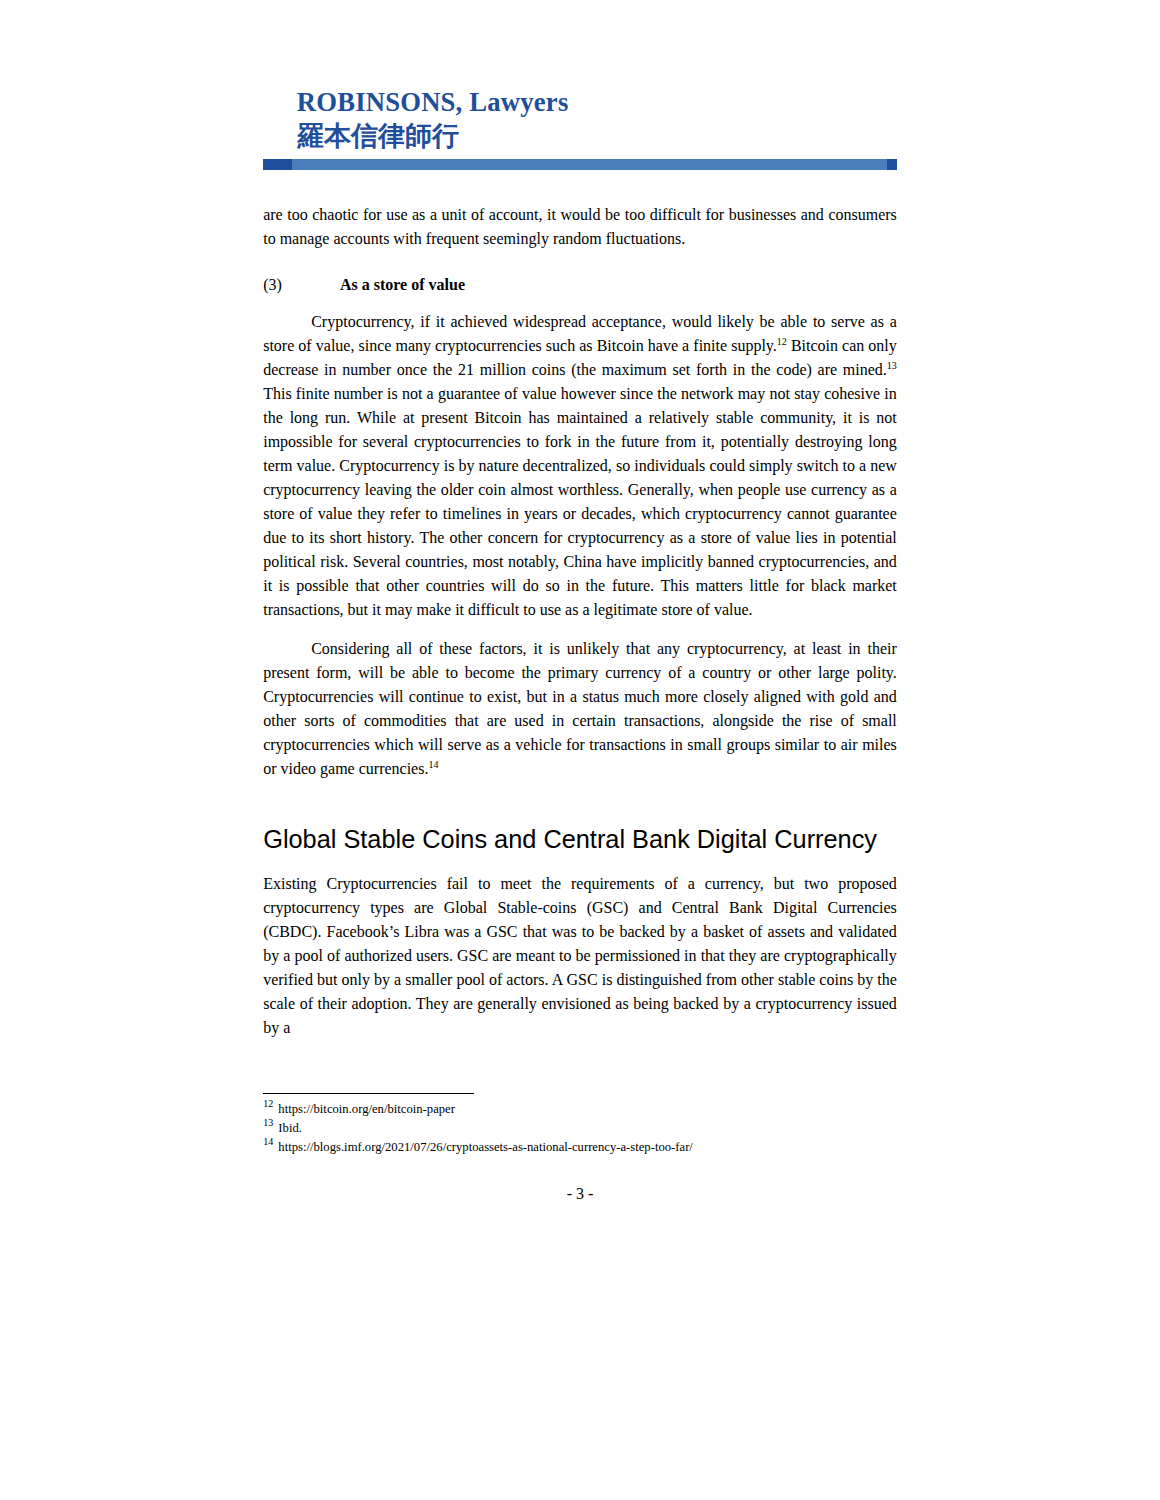ROBINSONS, Lawyers
羅本信律師行
are too chaotic for use as a unit of account, it would be too difficult for businesses and consumers to manage accounts with frequent seemingly random fluctuations.
(3)
As a store of value
Cryptocurrency, if it achieved widespread acceptance, would likely be able to serve as a store of value, since many cryptocurrencies such as Bitcoin have a finite supply.12 Bitcoin can only decrease in number once the 21 million coins (the maximum set forth in the code) are mined.13 This finite number is not a guarantee of value however since the network may not stay cohesive in the long run. While at present Bitcoin has maintained a relatively stable community, it is not impossible for several cryptocurrencies to fork in the future from it, potentially destroying long term value. Cryptocurrency is by nature decentralized, so individuals could simply switch to a new cryptocurrency leaving the older coin almost worthless. Generally, when people use currency as a store of value they refer to timelines in years or decades, which cryptocurrency cannot guarantee due to its short history. The other concern for cryptocurrency as a store of value lies in potential political risk. Several countries, most notably, China have implicitly banned cryptocurrencies, and it is possible that other countries will do so in the future. This matters little for black market transactions, but it may make it difficult to use as a legitimate store of value.
Considering all of these factors, it is unlikely that any cryptocurrency, at least in their present form, will be able to become the primary currency of a country or other large polity. Cryptocurrencies will continue to exist, but in a status much more closely aligned with gold and other sorts of commodities that are used in certain transactions, alongside the rise of small cryptocurrencies which will serve as a vehicle for transactions in small groups similar to air miles or video game currencies.14
Global Stable Coins and Central Bank Digital Currency
Existing Cryptocurrencies fail to meet the requirements of a currency, but two proposed cryptocurrency types are Global Stable-coins (GSC) and Central Bank Digital Currencies (CBDC). Facebook’s Libra was a GSC that was to be backed by a basket of assets and validated by a pool of authorized users. GSC are meant to be permissioned in that they are cryptographically verified but only by a smaller pool of actors. A GSC is distinguished from other stable coins by the scale of their adoption. They are generally envisioned as being backed by a cryptocurrency issued by a
12 https://bitcoin.org/en/bitcoin-paper
13 Ibid.
14 https://blogs.imf.org/2021/07/26/cryptoassets-as-national-currency-a-step-too-far/
- 3 -